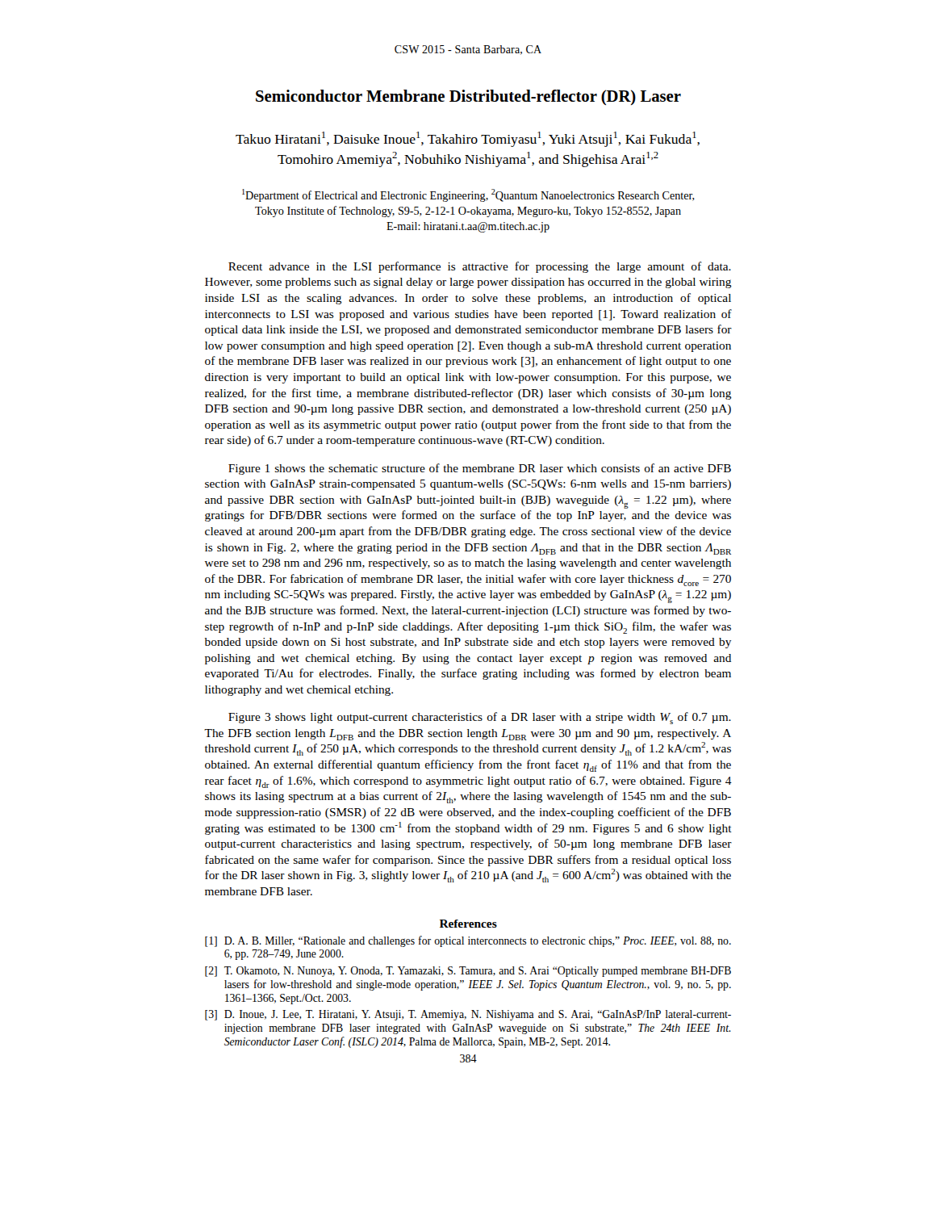CSW 2015 - Santa Barbara, CA
Semiconductor Membrane Distributed-reflector (DR) Laser
Takuo Hiratani1, Daisuke Inoue1, Takahiro Tomiyasu1, Yuki Atsuji1, Kai Fukuda1,
Tomohiro Amemiya2, Nobuhiko Nishiyama1, and Shigehisa Arai1,2
1Department of Electrical and Electronic Engineering, 2Quantum Nanoelectronics Research Center,
Tokyo Institute of Technology, S9-5, 2-12-1 O-okayama, Meguro-ku, Tokyo 152-8552, Japan
E-mail: hiratani.t.aa@m.titech.ac.jp
Recent advance in the LSI performance is attractive for processing the large amount of data. However, some problems such as signal delay or large power dissipation has occurred in the global wiring inside LSI as the scaling advances. In order to solve these problems, an introduction of optical interconnects to LSI was proposed and various studies have been reported [1]. Toward realization of optical data link inside the LSI, we proposed and demonstrated semiconductor membrane DFB lasers for low power consumption and high speed operation [2]. Even though a sub-mA threshold current operation of the membrane DFB laser was realized in our previous work [3], an enhancement of light output to one direction is very important to build an optical link with low-power consumption. For this purpose, we realized, for the first time, a membrane distributed-reflector (DR) laser which consists of 30-µm long DFB section and 90-µm long passive DBR section, and demonstrated a low-threshold current (250 µA) operation as well as its asymmetric output power ratio (output power from the front side to that from the rear side) of 6.7 under a room-temperature continuous-wave (RT-CW) condition.
Figure 1 shows the schematic structure of the membrane DR laser which consists of an active DFB section with GaInAsP strain-compensated 5 quantum-wells (SC-5QWs: 6-nm wells and 15-nm barriers) and passive DBR section with GaInAsP butt-jointed built-in (BJB) waveguide (λg = 1.22 µm), where gratings for DFB/DBR sections were formed on the surface of the top InP layer, and the device was cleaved at around 200-µm apart from the DFB/DBR grating edge. The cross sectional view of the device is shown in Fig. 2, where the grating period in the DFB section ΛDFB and that in the DBR section ΛDBR were set to 298 nm and 296 nm, respectively, so as to match the lasing wavelength and center wavelength of the DBR. For fabrication of membrane DR laser, the initial wafer with core layer thickness dcore = 270 nm including SC-5QWs was prepared. Firstly, the active layer was embedded by GaInAsP (λg = 1.22 µm) and the BJB structure was formed. Next, the lateral-current-injection (LCI) structure was formed by two-step regrowth of n-InP and p-InP side claddings. After depositing 1-µm thick SiO2 film, the wafer was bonded upside down on Si host substrate, and InP substrate side and etch stop layers were removed by polishing and wet chemical etching. By using the contact layer except p region was removed and evaporated Ti/Au for electrodes. Finally, the surface grating including was formed by electron beam lithography and wet chemical etching.
Figure 3 shows light output-current characteristics of a DR laser with a stripe width Ws of 0.7 µm. The DFB section length LDFB and the DBR section length LDBR were 30 µm and 90 µm, respectively. A threshold current Ith of 250 µA, which corresponds to the threshold current density Jth of 1.2 kA/cm2, was obtained. An external differential quantum efficiency from the front facet ηdf of 11% and that from the rear facet ηdr of 1.6%, which correspond to asymmetric light output ratio of 6.7, were obtained. Figure 4 shows its lasing spectrum at a bias current of 2Ith, where the lasing wavelength of 1545 nm and the sub-mode suppression-ratio (SMSR) of 22 dB were observed, and the index-coupling coefficient of the DFB grating was estimated to be 1300 cm-1 from the stopband width of 29 nm. Figures 5 and 6 show light output-current characteristics and lasing spectrum, respectively, of 50-µm long membrane DFB laser fabricated on the same wafer for comparison. Since the passive DBR suffers from a residual optical loss for the DR laser shown in Fig. 3, slightly lower Ith of 210 µA (and Jth = 600 A/cm2) was obtained with the membrane DFB laser.
References
[1] D. A. B. Miller, “Rationale and challenges for optical interconnects to electronic chips,” Proc. IEEE, vol. 88, no. 6, pp. 728–749, June 2000.
[2] T. Okamoto, N. Nunoya, Y. Onoda, T. Yamazaki, S. Tamura, and S. Arai “Optically pumped membrane BH-DFB lasers for low-threshold and single-mode operation,” IEEE J. Sel. Topics Quantum Electron., vol. 9, no. 5, pp. 1361–1366, Sept./Oct. 2003.
[3] D. Inoue, J. Lee, T. Hiratani, Y. Atsuji, T. Amemiya, N. Nishiyama and S. Arai, “GaInAsP/InP lateral-current-injection membrane DFB laser integrated with GaInAsP waveguide on Si substrate,” The 24th IEEE Int. Semiconductor Laser Conf. (ISLC) 2014, Palma de Mallorca, Spain, MB-2, Sept. 2014.
384